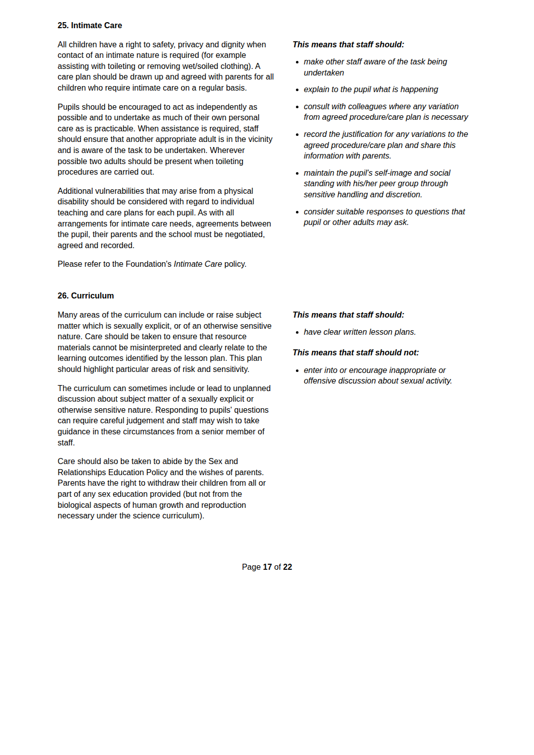25. Intimate Care
All children have a right to safety, privacy and dignity when contact of an intimate nature is required (for example assisting with toileting or removing wet/soiled clothing). A care plan should be drawn up and agreed with parents for all children who require intimate care on a regular basis.
Pupils should be encouraged to act as independently as possible and to undertake as much of their own personal care as is practicable. When assistance is required, staff should ensure that another appropriate adult is in the vicinity and is aware of the task to be undertaken. Wherever possible two adults should be present when toileting procedures are carried out.
Additional vulnerabilities that may arise from a physical disability should be considered with regard to individual teaching and care plans for each pupil. As with all arrangements for intimate care needs, agreements between the pupil, their parents and the school must be negotiated, agreed and recorded.
Please refer to the Foundation's Intimate Care policy.
This means that staff should:
make other staff aware of the task being undertaken
explain to the pupil what is happening
consult with colleagues where any variation from agreed procedure/care plan is necessary
record the justification for any variations to the agreed procedure/care plan and share this information with parents.
maintain the pupil's self-image and social standing with his/her peer group through sensitive handling and discretion.
consider suitable responses to questions that pupil or other adults may ask.
26. Curriculum
Many areas of the curriculum can include or raise subject matter which is sexually explicit, or of an otherwise sensitive nature. Care should be taken to ensure that resource materials cannot be misinterpreted and clearly relate to the learning outcomes identified by the lesson plan. This plan should highlight particular areas of risk and sensitivity.
The curriculum can sometimes include or lead to unplanned discussion about subject matter of a sexually explicit or otherwise sensitive nature. Responding to pupils' questions can require careful judgement and staff may wish to take guidance in these circumstances from a senior member of staff.
Care should also be taken to abide by the Sex and Relationships Education Policy and the wishes of parents. Parents have the right to withdraw their children from all or part of any sex education provided (but not from the biological aspects of human growth and reproduction necessary under the science curriculum).
This means that staff should:
have clear written lesson plans.
This means that staff should not:
enter into or encourage inappropriate or offensive discussion about sexual activity.
Page 17 of 22